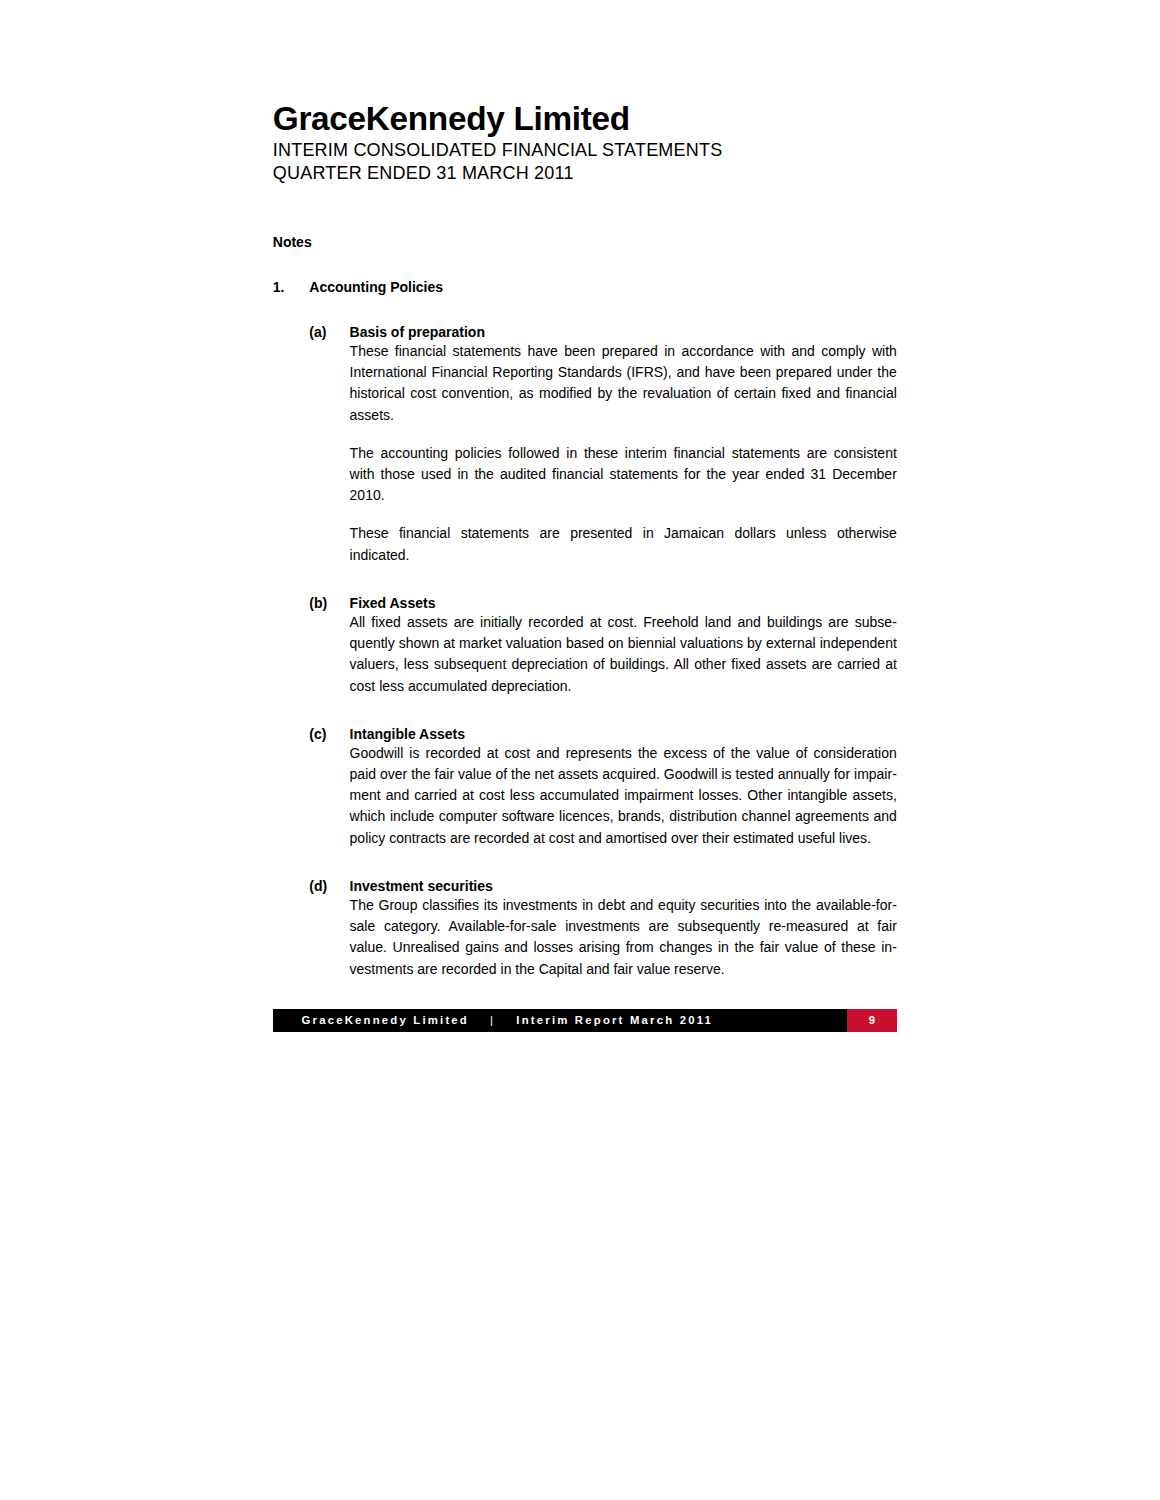GraceKennedy Limited
INTERIM CONSOLIDATED FINANCIAL STATEMENTS
QUARTER ENDED 31 MARCH 2011
Notes
1.
Accounting Policies
(a)
Basis of preparation
These financial statements have been prepared in accordance with and comply with International Financial Reporting Standards (IFRS), and have been prepared under the historical cost convention, as modified by the revaluation of certain fixed and financial assets.
The accounting policies followed in these interim financial statements are consistent with those used in the audited financial statements for the year ended 31 December 2010.
These financial statements are presented in Jamaican dollars unless otherwise indicated.
(b)
Fixed Assets
All fixed assets are initially recorded at cost. Freehold land and buildings are subsequently shown at market valuation based on biennial valuations by external independent valuers, less subsequent depreciation of buildings. All other fixed assets are carried at cost less accumulated depreciation.
(c)
Intangible Assets
Goodwill is recorded at cost and represents the excess of the value of consideration paid over the fair value of the net assets acquired. Goodwill is tested annually for impairment and carried at cost less accumulated impairment losses. Other intangible assets, which include computer software licences, brands, distribution channel agreements and policy contracts are recorded at cost and amortised over their estimated useful lives.
(d)
Investment securities
The Group classifies its investments in debt and equity securities into the available-for-sale category. Available-for-sale investments are subsequently re-measured at fair value. Unrealised gains and losses arising from changes in the fair value of these investments are recorded in the Capital and fair value reserve.
GraceKennedy Limited | Interim Report March 2011
9